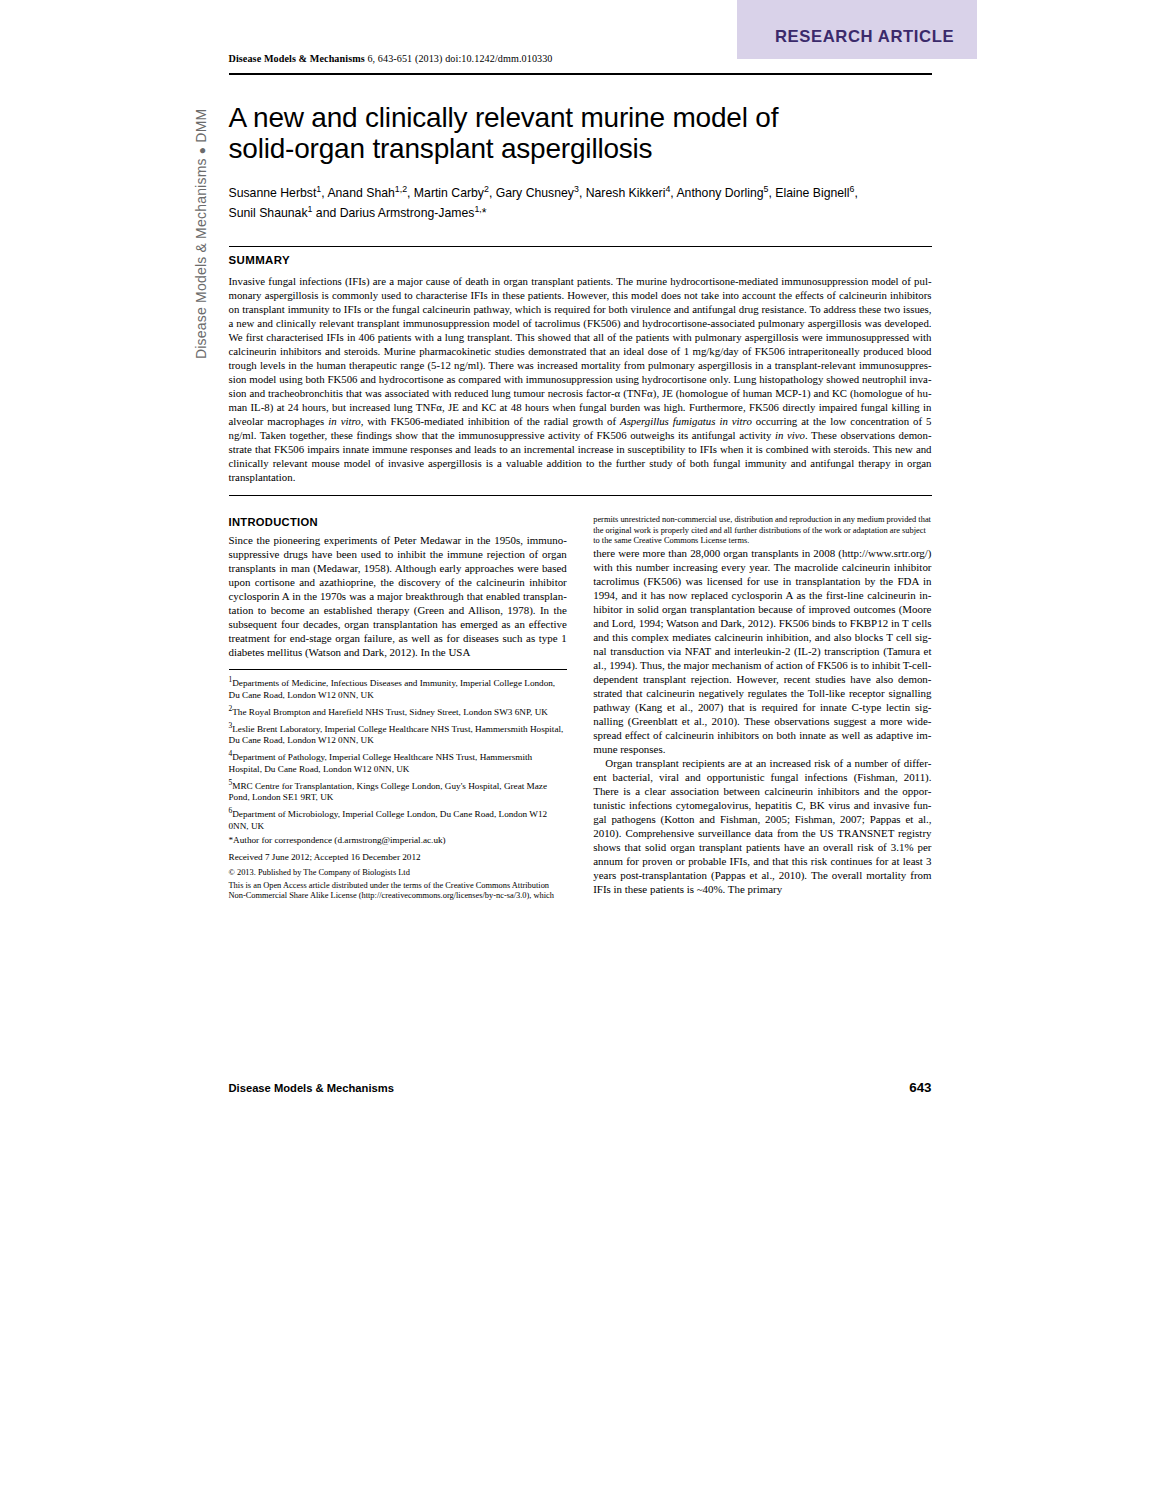Disease Models & Mechanisms 6, 643-651 (2013) doi:10.1242/dmm.010330
RESEARCH ARTICLE
A new and clinically relevant murine model of
solid-organ transplant aspergillosis
Susanne Herbst1, Anand Shah1,2, Martin Carby2, Gary Chusney3, Naresh Kikkeri4, Anthony Dorling5, Elaine Bignell6,
Sunil Shaunak1 and Darius Armstrong-James1,*
SUMMARY
Invasive fungal infections (IFIs) are a major cause of death in organ transplant patients. The murine hydrocortisone-mediated immunosuppression model of pulmonary aspergillosis is commonly used to characterise IFIs in these patients. However, this model does not take into account the effects of calcineurin inhibitors on transplant immunity to IFIs or the fungal calcineurin pathway, which is required for both virulence and antifungal drug resistance. To address these two issues, a new and clinically relevant transplant immunosuppression model of tacrolimus (FK506) and hydrocortisone-associated pulmonary aspergillosis was developed. We first characterised IFIs in 406 patients with a lung transplant. This showed that all of the patients with pulmonary aspergillosis were immunosuppressed with calcineurin inhibitors and steroids. Murine pharmacokinetic studies demonstrated that an ideal dose of 1 mg/kg/day of FK506 intraperitoneally produced blood trough levels in the human therapeutic range (5-12 ng/ml). There was increased mortality from pulmonary aspergillosis in a transplant-relevant immunosuppression model using both FK506 and hydrocortisone as compared with immunosuppression using hydrocortisone only. Lung histopathology showed neutrophil invasion and tracheobronchitis that was associated with reduced lung tumour necrosis factor-α (TNFα), JE (homologue of human MCP-1) and KC (homologue of human IL-8) at 24 hours, but increased lung TNFα, JE and KC at 48 hours when fungal burden was high. Furthermore, FK506 directly impaired fungal killing in alveolar macrophages in vitro, with FK506-mediated inhibition of the radial growth of Aspergillus fumigatus in vitro occurring at the low concentration of 5 ng/ml. Taken together, these findings show that the immunosuppressive activity of FK506 outweighs its antifungal activity in vivo. These observations demonstrate that FK506 impairs innate immune responses and leads to an incremental increase in susceptibility to IFIs when it is combined with steroids. This new and clinically relevant mouse model of invasive aspergillosis is a valuable addition to the further study of both fungal immunity and antifungal therapy in organ transplantation.
INTRODUCTION
Since the pioneering experiments of Peter Medawar in the 1950s, immunosuppressive drugs have been used to inhibit the immune rejection of organ transplants in man (Medawar, 1958). Although early approaches were based upon cortisone and azathioprine, the discovery of the calcineurin inhibitor cyclosporin A in the 1970s was a major breakthrough that enabled transplantation to become an established therapy (Green and Allison, 1978). In the subsequent four decades, organ transplantation has emerged as an effective treatment for end-stage organ failure, as well as for diseases such as type 1 diabetes mellitus (Watson and Dark, 2012). In the USA
1Departments of Medicine, Infectious Diseases and Immunity, Imperial College London, Du Cane Road, London W12 0NN, UK
2The Royal Brompton and Harefield NHS Trust, Sidney Street, London SW3 6NP, UK
3Leslie Brent Laboratory, Imperial College Healthcare NHS Trust, Hammersmith Hospital, Du Cane Road, London W12 0NN, UK
4Department of Pathology, Imperial College Healthcare NHS Trust, Hammersmith Hospital, Du Cane Road, London W12 0NN, UK
5MRC Centre for Transplantation, Kings College London, Guy's Hospital, Great Maze Pond, London SE1 9RT, UK
6Department of Microbiology, Imperial College London, Du Cane Road, London W12 0NN, UK
*Author for correspondence (d.armstrong@imperial.ac.uk)
Received 7 June 2012; Accepted 16 December 2012
© 2013. Published by The Company of Biologists Ltd
This is an Open Access article distributed under the terms of the Creative Commons Attribution Non-Commercial Share Alike License (http://creativecommons.org/licenses/by-nc-sa/3.0), which permits unrestricted non-commercial use, distribution and reproduction in any medium provided that the original work is properly cited and all further distributions of the work or adaptation are subject to the same Creative Commons License terms.
there were more than 28,000 organ transplants in 2008 (http://www.srtr.org/) with this number increasing every year. The macrolide calcineurin inhibitor tacrolimus (FK506) was licensed for use in transplantation by the FDA in 1994, and it has now replaced cyclosporin A as the first-line calcineurin inhibitor in solid organ transplantation because of improved outcomes (Moore and Lord, 1994; Watson and Dark, 2012). FK506 binds to FKBP12 in T cells and this complex mediates calcineurin inhibition, and also blocks T cell signal transduction via NFAT and interleukin-2 (IL-2) transcription (Tamura et al., 1994). Thus, the major mechanism of action of FK506 is to inhibit T-cell-dependent transplant rejection. However, recent studies have also demonstrated that calcineurin negatively regulates the Toll-like receptor signalling pathway (Kang et al., 2007) that is required for innate C-type lectin signalling (Greenblatt et al., 2010). These observations suggest a more widespread effect of calcineurin inhibitors on both innate as well as adaptive immune responses.
Organ transplant recipients are at an increased risk of a number of different bacterial, viral and opportunistic fungal infections (Fishman, 2011). There is a clear association between calcineurin inhibitors and the opportunistic infections cytomegalovirus, hepatitis C, BK virus and invasive fungal pathogens (Kotton and Fishman, 2005; Fishman, 2007; Pappas et al., 2010). Comprehensive surveillance data from the US TRANSNET registry shows that solid organ transplant patients have an overall risk of 3.1% per annum for proven or probable IFIs, and that this risk continues for at least 3 years post-transplantation (Pappas et al., 2010). The overall mortality from IFIs in these patients is ~40%. The primary
Disease Models & Mechanisms ● DMM
Disease Models & Mechanisms
643